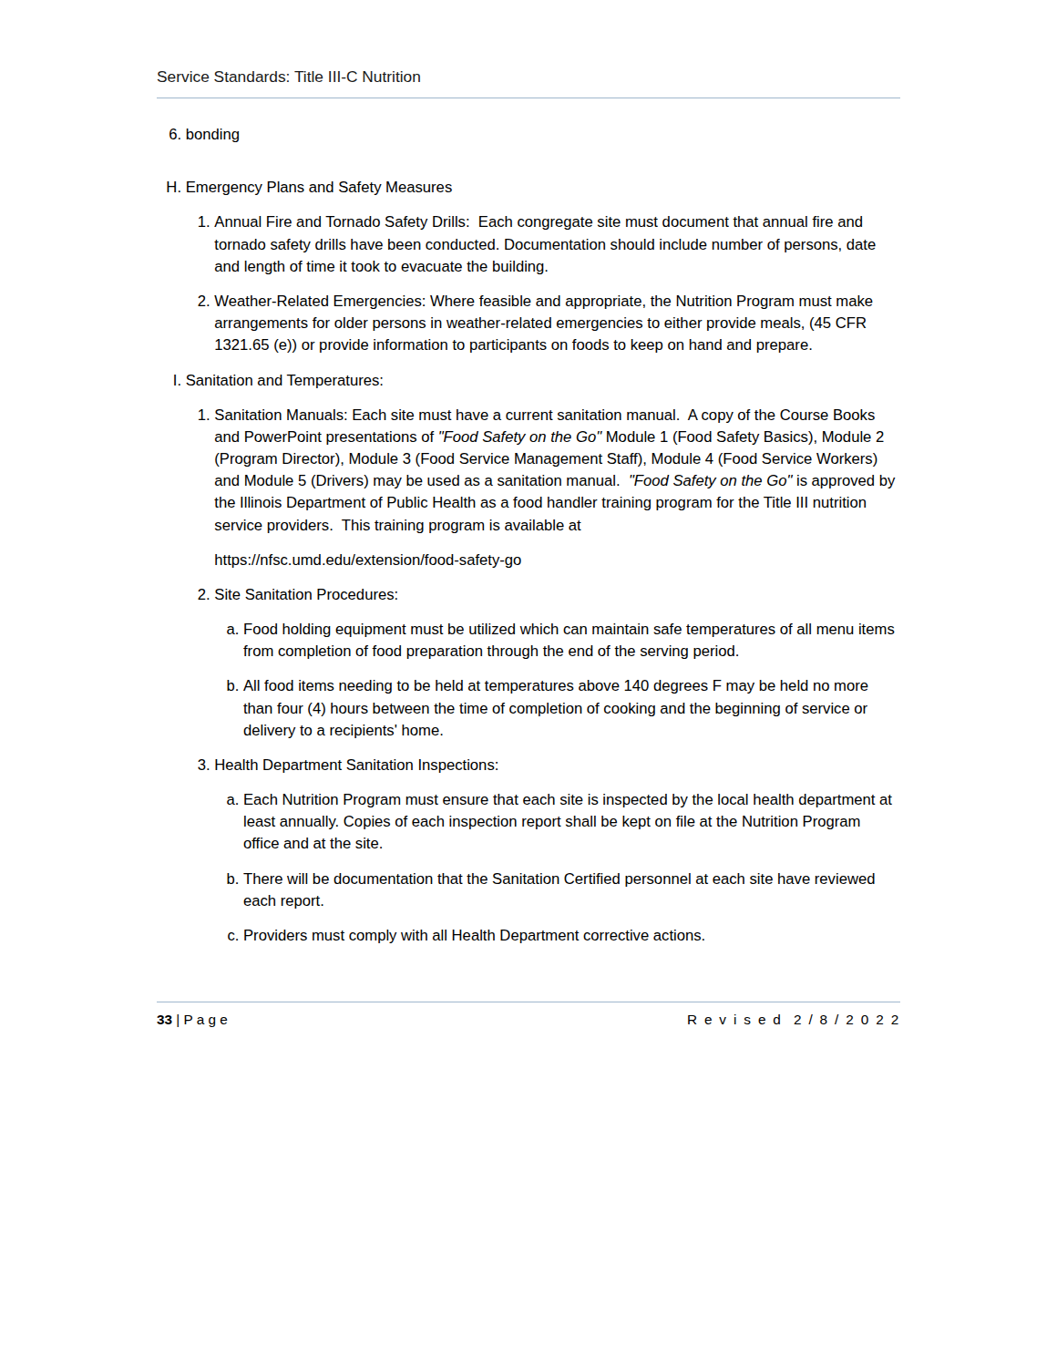Service Standards: Title III-C Nutrition
bonding
Emergency Plans and Safety Measures
Annual Fire and Tornado Safety Drills: Each congregate site must document that annual fire and tornado safety drills have been conducted. Documentation should include number of persons, date and length of time it took to evacuate the building.
Weather-Related Emergencies: Where feasible and appropriate, the Nutrition Program must make arrangements for older persons in weather-related emergencies to either provide meals, (45 CFR 1321.65 (e)) or provide information to participants on foods to keep on hand and prepare.
Sanitation and Temperatures:
Sanitation Manuals: Each site must have a current sanitation manual. A copy of the Course Books and PowerPoint presentations of "Food Safety on the Go" Module 1 (Food Safety Basics), Module 2 (Program Director), Module 3 (Food Service Management Staff), Module 4 (Food Service Workers) and Module 5 (Drivers) may be used as a sanitation manual. "Food Safety on the Go" is approved by the Illinois Department of Public Health as a food handler training program for the Title III nutrition service providers. This training program is available at
https://nfsc.umd.edu/extension/food-safety-go
Site Sanitation Procedures:
Food holding equipment must be utilized which can maintain safe temperatures of all menu items from completion of food preparation through the end of the serving period.
All food items needing to be held at temperatures above 140 degrees F may be held no more than four (4) hours between the time of completion of cooking and the beginning of service or delivery to a recipients' home.
Health Department Sanitation Inspections:
Each Nutrition Program must ensure that each site is inspected by the local health department at least annually. Copies of each inspection report shall be kept on file at the Nutrition Program office and at the site.
There will be documentation that the Sanitation Certified personnel at each site have reviewed each report.
Providers must comply with all Health Department corrective actions.
33 | P a g e
R e v i s e d 2 / 8 / 2 0 2 2